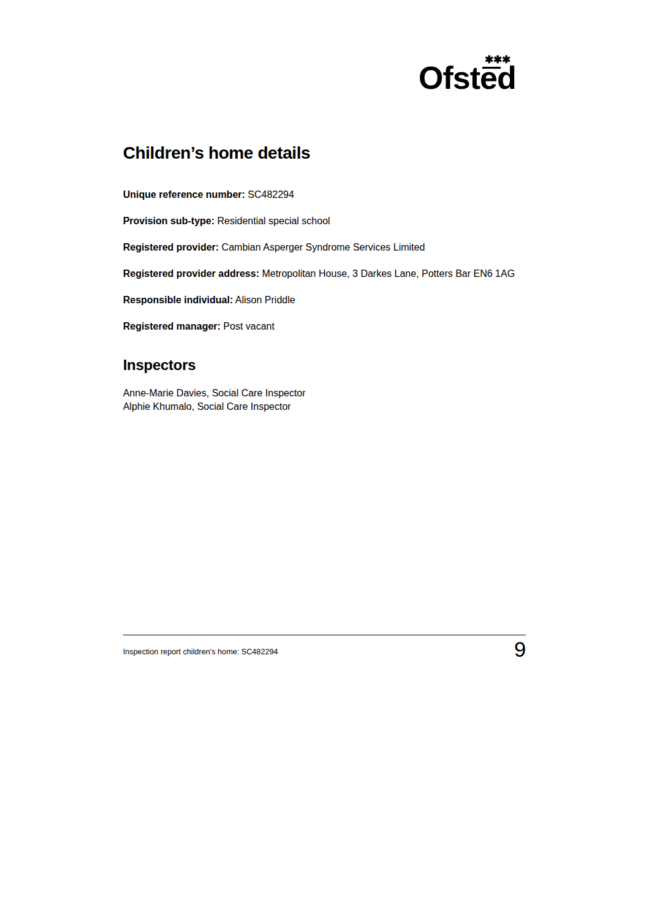✱✱✱ Ofsted
Children’s home details
Unique reference number: SC482294
Provision sub-type: Residential special school
Registered provider: Cambian Asperger Syndrome Services Limited
Registered provider address: Metropolitan House, 3 Darkes Lane, Potters Bar EN6 1AG
Responsible individual: Alison Priddle
Registered manager: Post vacant
Inspectors
Anne-Marie Davies, Social Care Inspector
Alphie Khumalo, Social Care Inspector
Inspection report children's home: SC482294
9